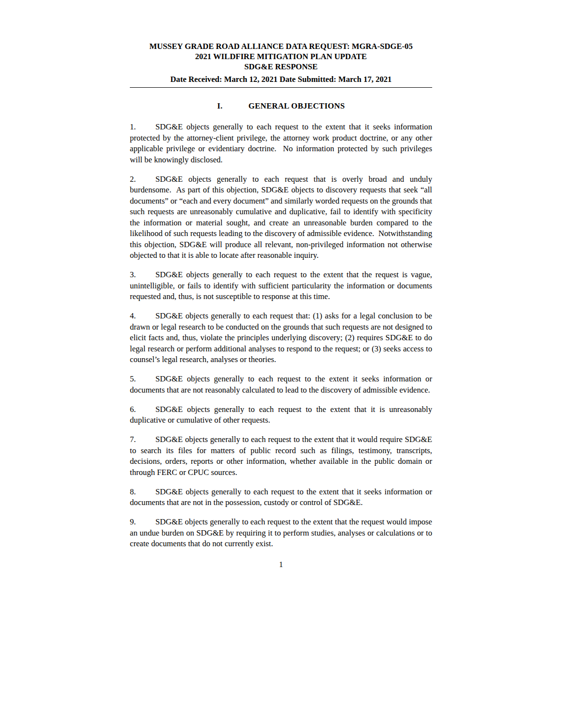MUSSEY GRADE ROAD ALLIANCE DATA REQUEST: MGRA-SDGE-05 2021 WILDFIRE MITIGATION PLAN UPDATE SDG&E RESPONSE
Date Received: March 12, 2021 Date Submitted: March 17, 2021
I. GENERAL OBJECTIONS
1. SDG&E objects generally to each request to the extent that it seeks information protected by the attorney-client privilege, the attorney work product doctrine, or any other applicable privilege or evidentiary doctrine. No information protected by such privileges will be knowingly disclosed.
2. SDG&E objects generally to each request that is overly broad and unduly burdensome. As part of this objection, SDG&E objects to discovery requests that seek “all documents” or “each and every document” and similarly worded requests on the grounds that such requests are unreasonably cumulative and duplicative, fail to identify with specificity the information or material sought, and create an unreasonable burden compared to the likelihood of such requests leading to the discovery of admissible evidence. Notwithstanding this objection, SDG&E will produce all relevant, non-privileged information not otherwise objected to that it is able to locate after reasonable inquiry.
3. SDG&E objects generally to each request to the extent that the request is vague, unintelligible, or fails to identify with sufficient particularity the information or documents requested and, thus, is not susceptible to response at this time.
4. SDG&E objects generally to each request that: (1) asks for a legal conclusion to be drawn or legal research to be conducted on the grounds that such requests are not designed to elicit facts and, thus, violate the principles underlying discovery; (2) requires SDG&E to do legal research or perform additional analyses to respond to the request; or (3) seeks access to counsel’s legal research, analyses or theories.
5. SDG&E objects generally to each request to the extent it seeks information or documents that are not reasonably calculated to lead to the discovery of admissible evidence.
6. SDG&E objects generally to each request to the extent that it is unreasonably duplicative or cumulative of other requests.
7. SDG&E objects generally to each request to the extent that it would require SDG&E to search its files for matters of public record such as filings, testimony, transcripts, decisions, orders, reports or other information, whether available in the public domain or through FERC or CPUC sources.
8. SDG&E objects generally to each request to the extent that it seeks information or documents that are not in the possession, custody or control of SDG&E.
9. SDG&E objects generally to each request to the extent that the request would impose an undue burden on SDG&E by requiring it to perform studies, analyses or calculations or to create documents that do not currently exist.
1